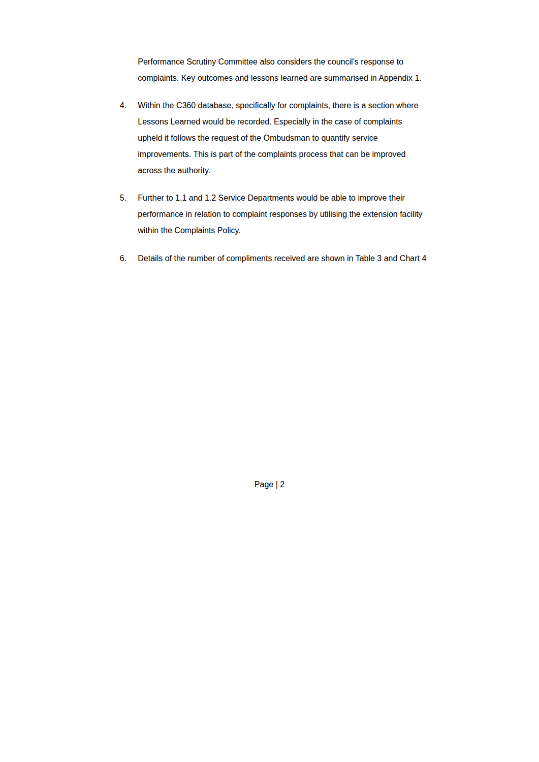Performance Scrutiny Committee also considers the council’s response to complaints. Key outcomes and lessons learned are summarised in Appendix 1.
Within the C360 database, specifically for complaints, there is a section where Lessons Learned would be recorded. Especially in the case of complaints upheld it follows the request of the Ombudsman to quantify service improvements. This is part of the complaints process that can be improved across the authority.
Further to 1.1 and 1.2 Service Departments would be able to improve their performance in relation to complaint responses by utilising the extension facility within the Complaints Policy.
Details of the number of compliments received are shown in Table 3 and Chart 4
Page | 2